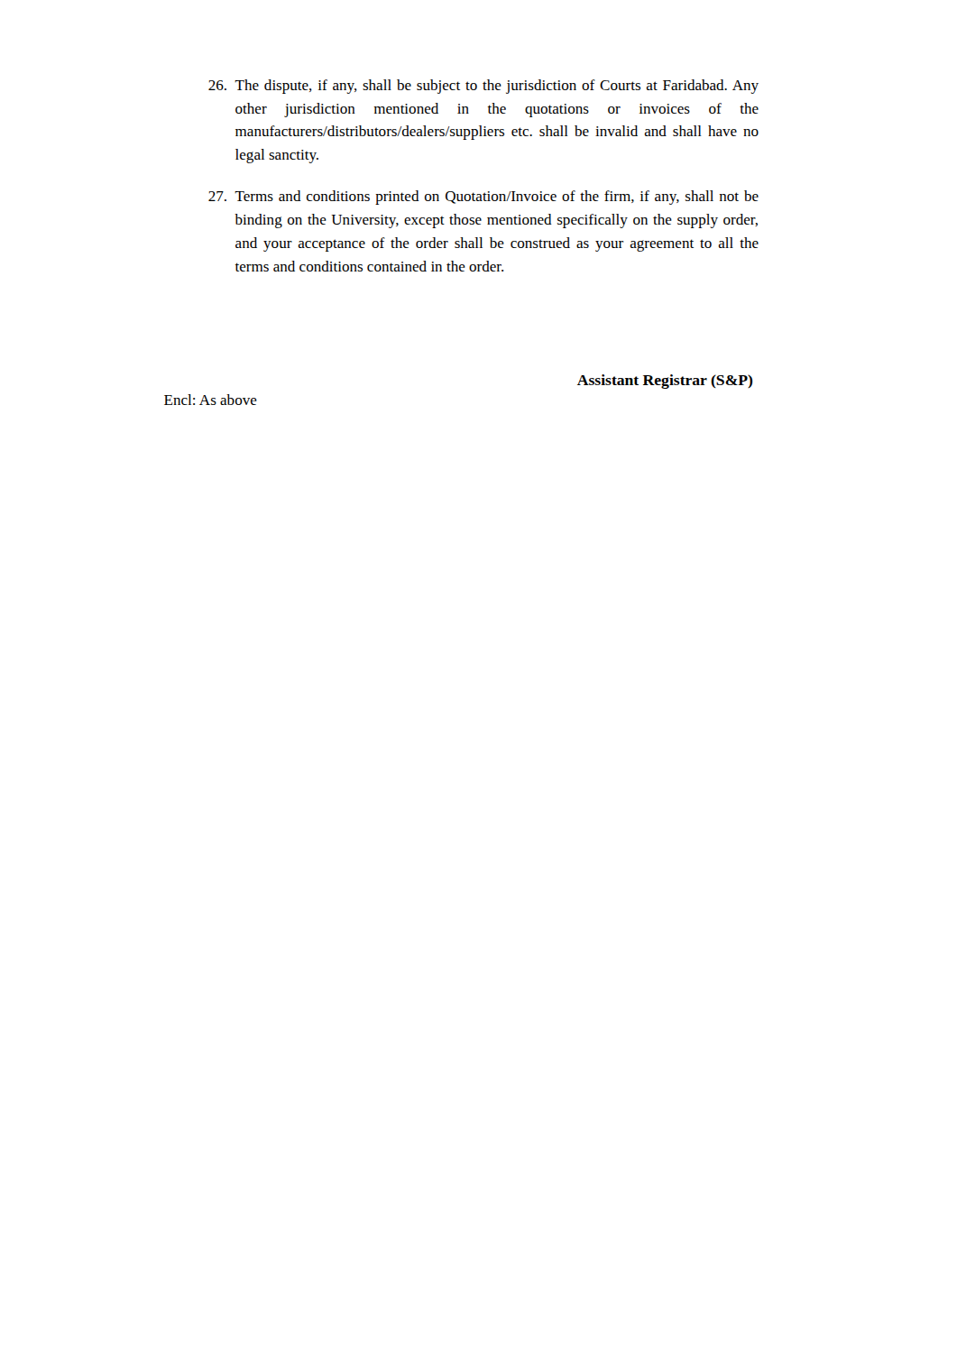26. The dispute, if any, shall be subject to the jurisdiction of Courts at Faridabad. Any other jurisdiction mentioned in the quotations or invoices of the manufacturers/distributors/dealers/suppliers etc. shall be invalid and shall have no legal sanctity.
27. Terms and conditions printed on Quotation/Invoice of the firm, if any, shall not be binding on the University, except those mentioned specifically on the supply order, and your acceptance of the order shall be construed as your agreement to all the terms and conditions contained in the order.
Assistant Registrar (S&P)
Encl: As above